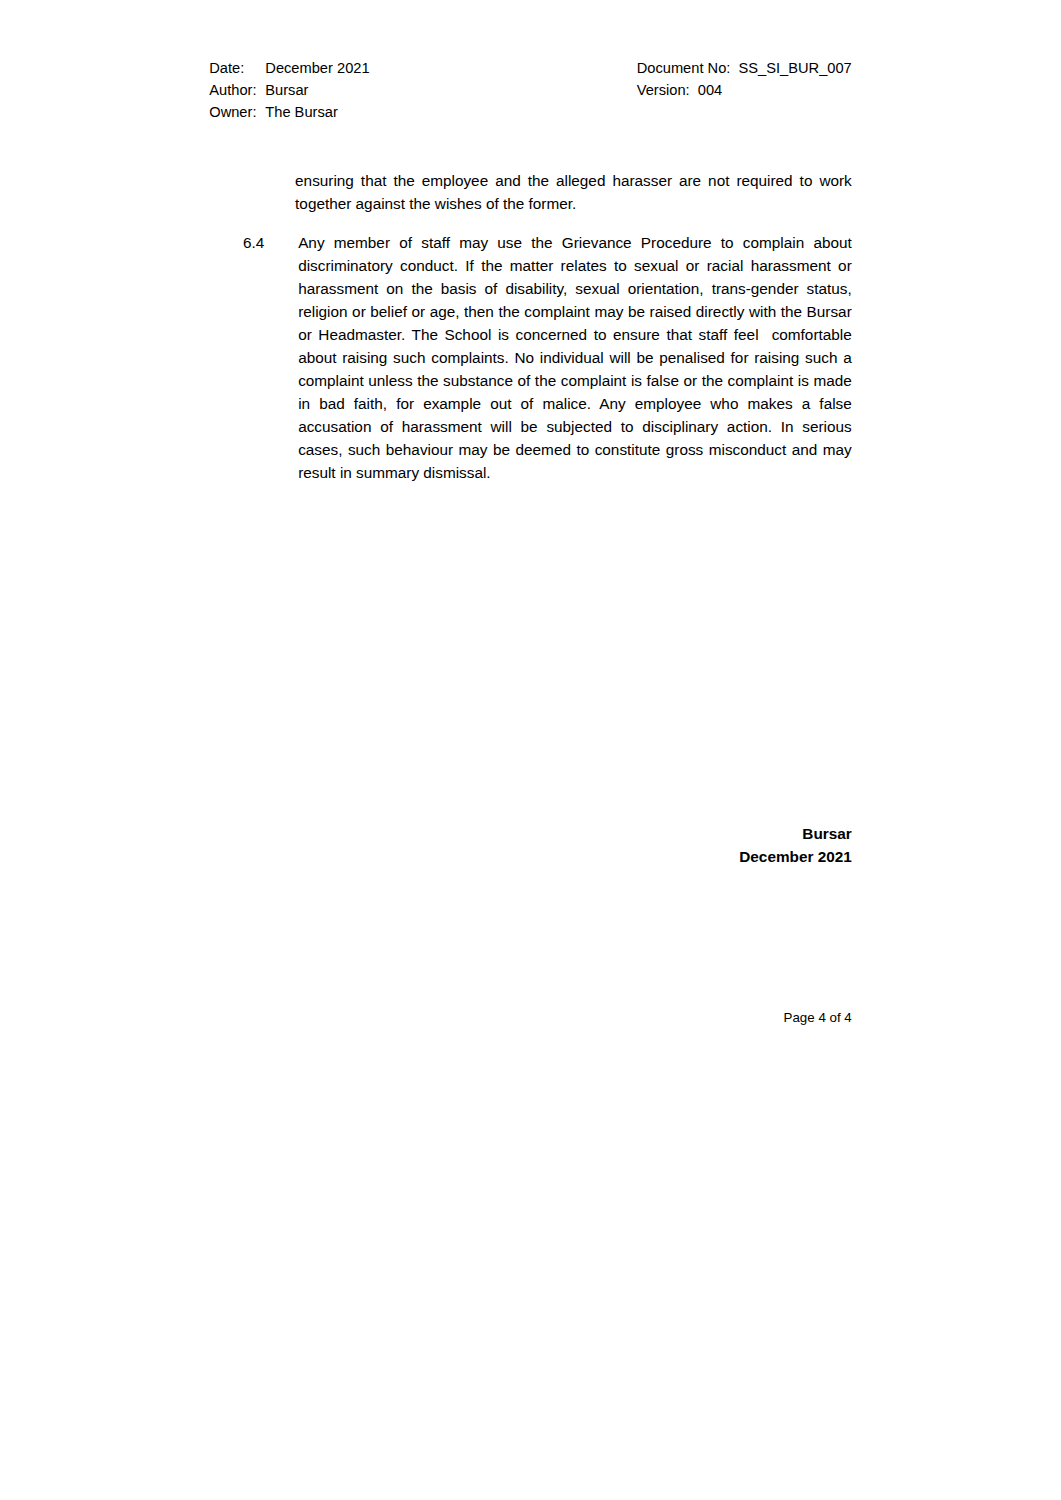| Date: | December 2021 |
| Author: | Bursar |
| Owner: | The Bursar |
| Document No: SS_SI_BUR_007 |
| Version: 004 |
ensuring that the employee and the alleged harasser are not required to work together against the wishes of the former.
6.4
Any member of staff may use the Grievance Procedure to complain about discriminatory conduct. If the matter relates to sexual or racial harassment or harassment on the basis of disability, sexual orientation, trans-gender status, religion or belief or age, then the complaint may be raised directly with the Bursar or Headmaster. The School is concerned to ensure that staff feel comfortable about raising such complaints. No individual will be penalised for raising such a complaint unless the substance of the complaint is false or the complaint is made in bad faith, for example out of malice. Any employee who makes a false accusation of harassment will be subjected to disciplinary action. In serious cases, such behaviour may be deemed to constitute gross misconduct and may result in summary dismissal.
Bursar
December 2021
Page 4 of 4